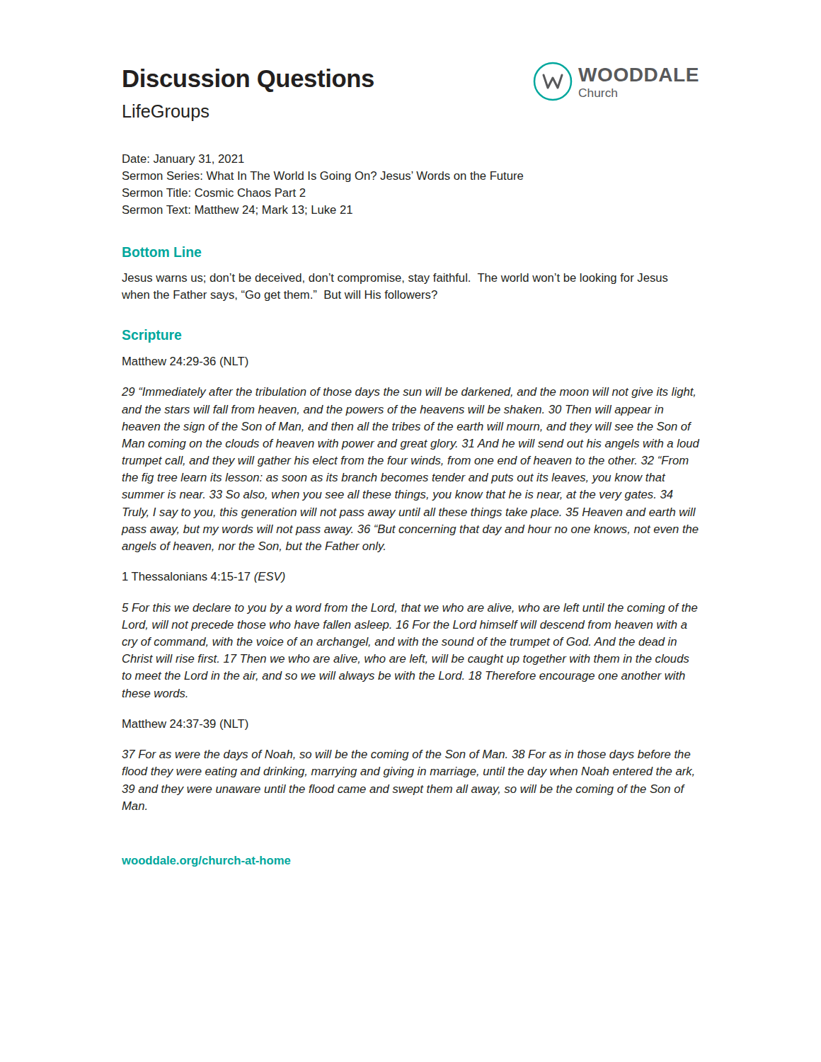Discussion Questions
LifeGroups
WOODDALE Church
Date: January 31, 2021
Sermon Series: What In The World Is Going On? Jesus’ Words on the Future
Sermon Title: Cosmic Chaos Part 2
Sermon Text: Matthew 24; Mark 13; Luke 21
Bottom Line
Jesus warns us; don’t be deceived, don’t compromise, stay faithful. The world won’t be looking for Jesus when the Father says, “Go get them.” But will His followers?
Scripture
Matthew 24:29-36 (NLT)
29 “Immediately after the tribulation of those days the sun will be darkened, and the moon will not give its light, and the stars will fall from heaven, and the powers of the heavens will be shaken. 30 Then will appear in heaven the sign of the Son of Man, and then all the tribes of the earth will mourn, and they will see the Son of Man coming on the clouds of heaven with power and great glory. 31 And he will send out his angels with a loud trumpet call, and they will gather his elect from the four winds, from one end of heaven to the other. 32 “From the fig tree learn its lesson: as soon as its branch becomes tender and puts out its leaves, you know that summer is near. 33 So also, when you see all these things, you know that he is near, at the very gates. 34 Truly, I say to you, this generation will not pass away until all these things take place. 35 Heaven and earth will pass away, but my words will not pass away. 36 “But concerning that day and hour no one knows, not even the angels of heaven, nor the Son, but the Father only.
1 Thessalonians 4:15-17 (ESV)
5 For this we declare to you by a word from the Lord, that we who are alive, who are left until the coming of the Lord, will not precede those who have fallen asleep. 16 For the Lord himself will descend from heaven with a cry of command, with the voice of an archangel, and with the sound of the trumpet of God. And the dead in Christ will rise first. 17 Then we who are alive, who are left, will be caught up together with them in the clouds to meet the Lord in the air, and so we will always be with the Lord. 18 Therefore encourage one another with these words.
Matthew 24:37-39 (NLT)
37 For as were the days of Noah, so will be the coming of the Son of Man. 38 For as in those days before the flood they were eating and drinking, marrying and giving in marriage, until the day when Noah entered the ark, 39 and they were unaware until the flood came and swept them all away, so will be the coming of the Son of Man.
wooddale.org/church-at-home